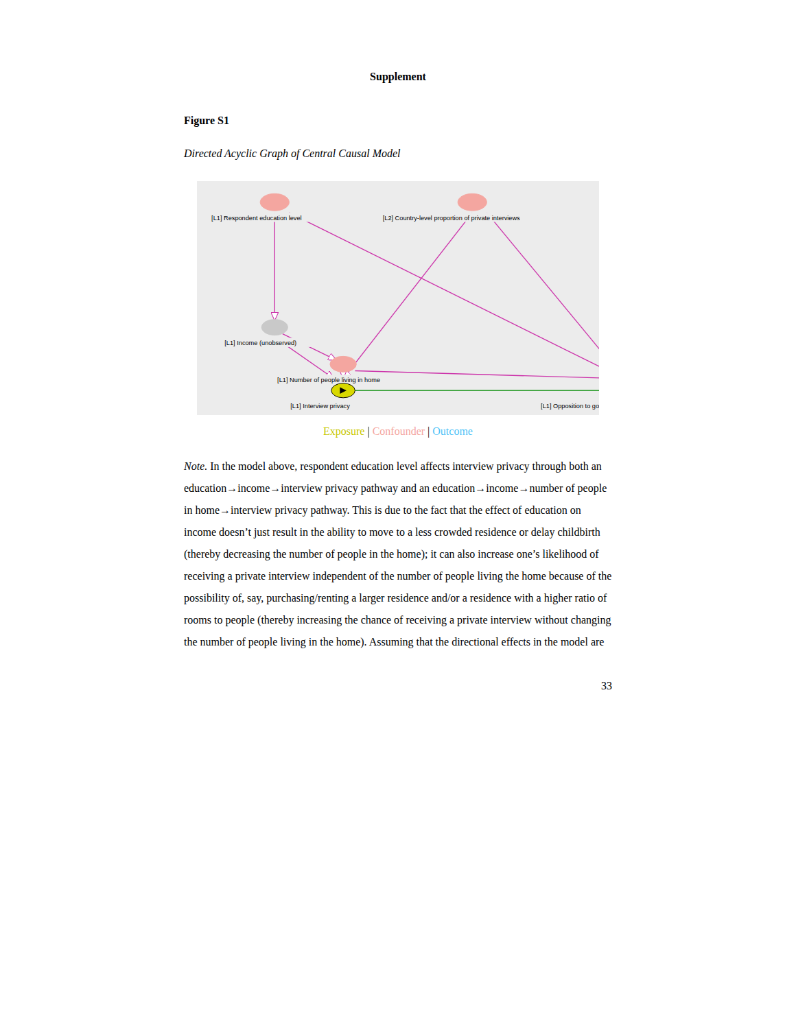Supplement
Figure S1
Directed Acyclic Graph of Central Causal Model
[L1] Respondent education level [L2] Country-level proportion of private interviews [L1] Income (unobserved) [L1] Number of people living in home [L1] Interview privacy I [L1] Opposition to government surveillance
Exposure | Confounder | Outcome
Note. In the model above, respondent education level affects interview privacy through both an education→income→interview privacy pathway and an education→income→number of people in home→interview privacy pathway. This is due to the fact that the effect of education on income doesn’t just result in the ability to move to a less crowded residence or delay childbirth (thereby decreasing the number of people in the home); it can also increase one’s likelihood of receiving a private interview independent of the number of people living the home because of the possibility of, say, purchasing/renting a larger residence and/or a residence with a higher ratio of rooms to people (thereby increasing the chance of receiving a private interview without changing the number of people living in the home). Assuming that the directional effects in the model are
33